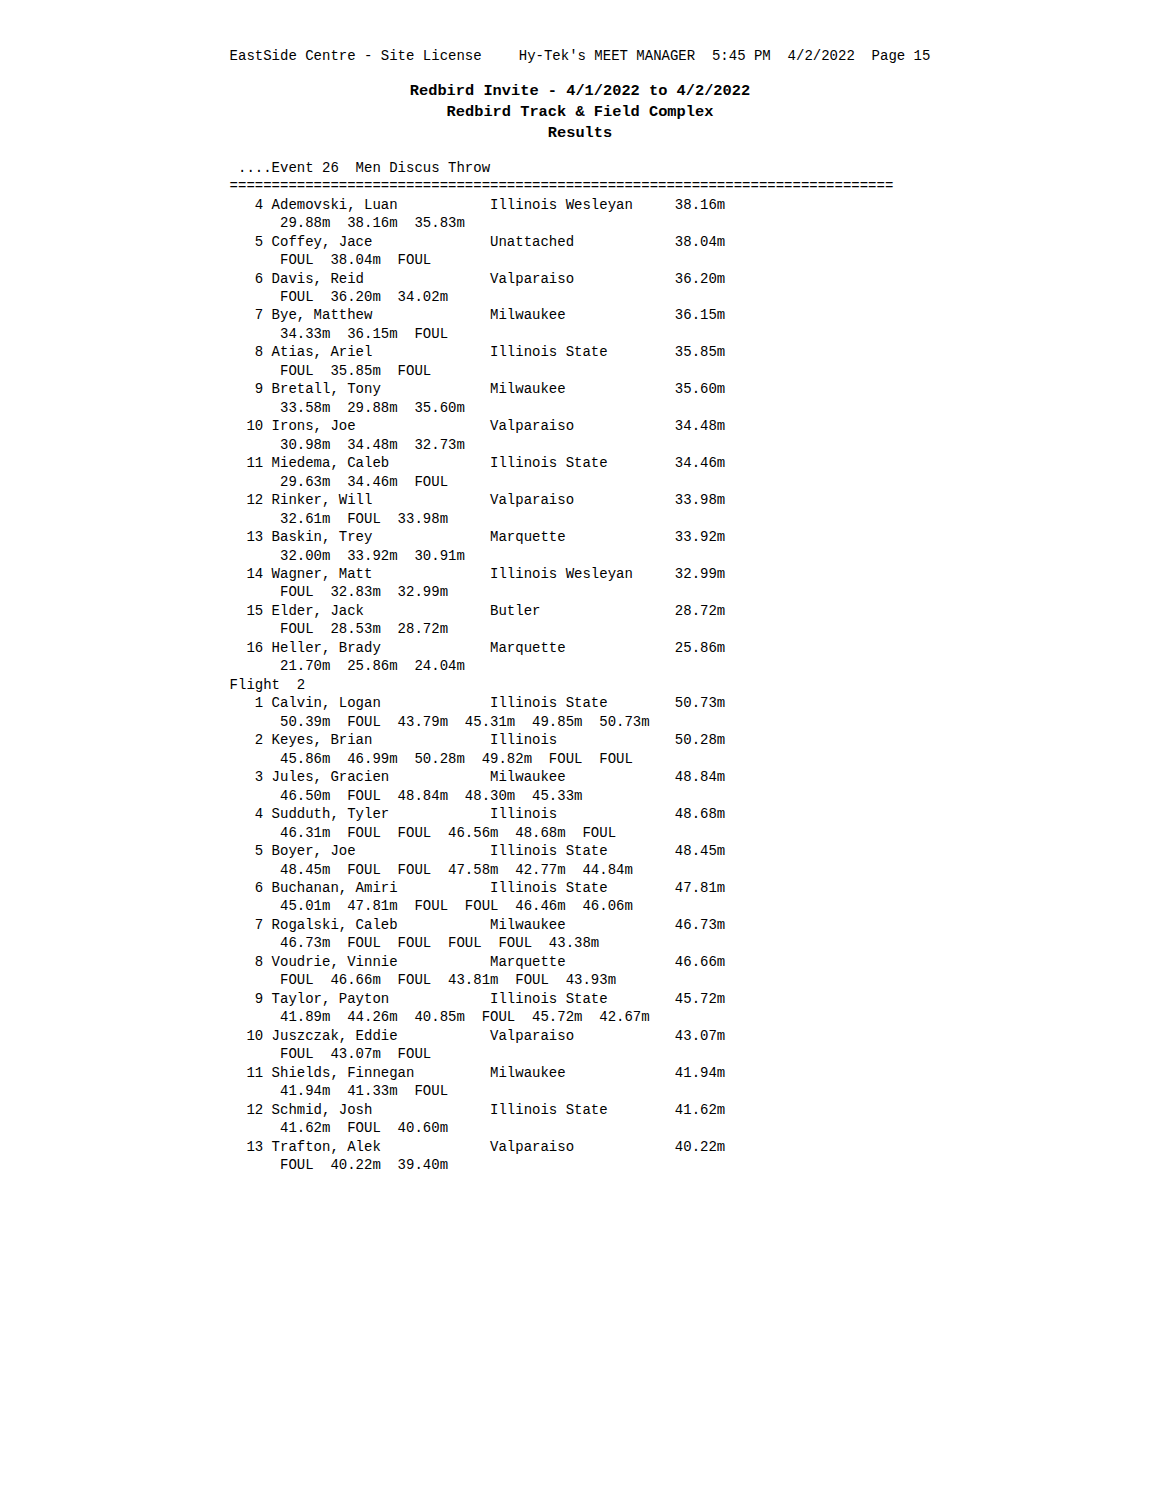EastSide Centre - Site License
Hy-Tek's MEET MANAGER 5:45 PM 4/2/2022 Page 15
Redbird Invite - 4/1/2022 to 4/2/2022
Redbird Track & Field Complex
Results
 ....Event 26  Men Discus Throw
===============================================================================
   4 Ademovski, Luan           Illinois Wesleyan     38.16m
      29.88m  38.16m  35.83m
   5 Coffey, Jace              Unattached            38.04m
      FOUL  38.04m  FOUL
   6 Davis, Reid               Valparaiso            36.20m
      FOUL  36.20m  34.02m
   7 Bye, Matthew              Milwaukee             36.15m
      34.33m  36.15m  FOUL
   8 Atias, Ariel              Illinois State        35.85m
      FOUL  35.85m  FOUL
   9 Bretall, Tony             Milwaukee             35.60m
      33.58m  29.88m  35.60m
  10 Irons, Joe                Valparaiso            34.48m
      30.98m  34.48m  32.73m
  11 Miedema, Caleb            Illinois State        34.46m
      29.63m  34.46m  FOUL
  12 Rinker, Will              Valparaiso            33.98m
      32.61m  FOUL  33.98m
  13 Baskin, Trey              Marquette             33.92m
      32.00m  33.92m  30.91m
  14 Wagner, Matt              Illinois Wesleyan     32.99m
      FOUL  32.83m  32.99m
  15 Elder, Jack               Butler                28.72m
      FOUL  28.53m  28.72m
  16 Heller, Brady             Marquette             25.86m
      21.70m  25.86m  24.04m
Flight  2
   1 Calvin, Logan             Illinois State        50.73m
      50.39m  FOUL  43.79m  45.31m  49.85m  50.73m
   2 Keyes, Brian              Illinois              50.28m
      45.86m  46.99m  50.28m  49.82m  FOUL  FOUL
   3 Jules, Gracien            Milwaukee             48.84m
      46.50m  FOUL  48.84m  48.30m  45.33m
   4 Sudduth, Tyler            Illinois              48.68m
      46.31m  FOUL  FOUL  46.56m  48.68m  FOUL
   5 Boyer, Joe                Illinois State        48.45m
      48.45m  FOUL  FOUL  47.58m  42.77m  44.84m
   6 Buchanan, Amiri           Illinois State        47.81m
      45.01m  47.81m  FOUL  FOUL  46.46m  46.06m
   7 Rogalski, Caleb           Milwaukee             46.73m
      46.73m  FOUL  FOUL  FOUL  FOUL  43.38m
   8 Voudrie, Vinnie           Marquette             46.66m
      FOUL  46.66m  FOUL  43.81m  FOUL  43.93m
   9 Taylor, Payton            Illinois State        45.72m
      41.89m  44.26m  40.85m  FOUL  45.72m  42.67m
  10 Juszczak, Eddie           Valparaiso            43.07m
      FOUL  43.07m  FOUL
  11 Shields, Finnegan         Milwaukee             41.94m
      41.94m  41.33m  FOUL
  12 Schmid, Josh              Illinois State        41.62m
      41.62m  FOUL  40.60m
  13 Trafton, Alek             Valparaiso            40.22m
      FOUL  40.22m  39.40m